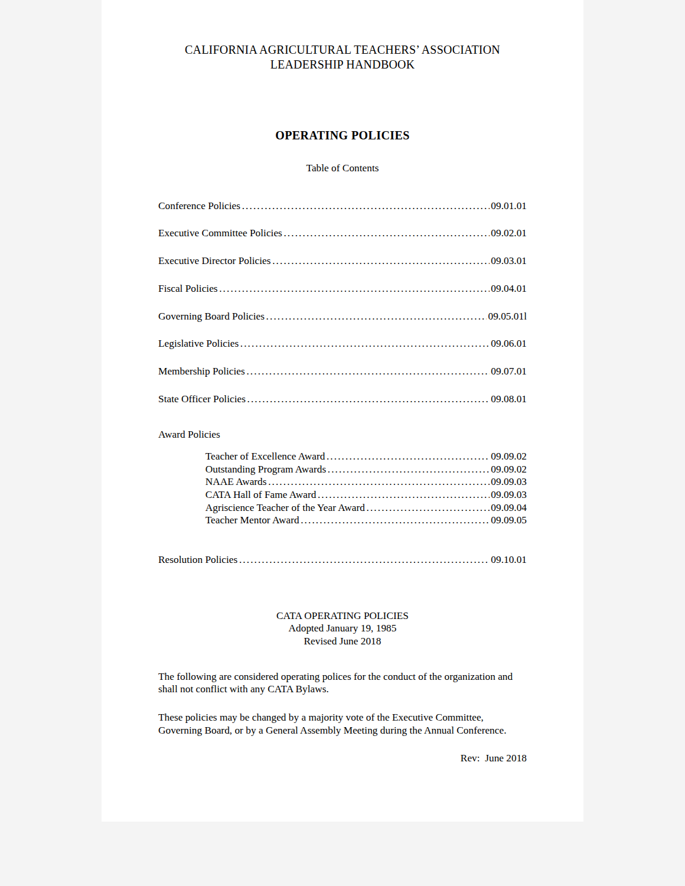CALIFORNIA AGRICULTURAL TEACHERS’ ASSOCIATION
LEADERSHIP HANDBOOK
OPERATING POLICIES
Table of Contents
Conference Policies ........................................................................................... 09.01.01
Executive Committee Policies ........................................................................... 09.02.01
Executive Director Policies .............................................................................. 09.03.01
Fiscal Policies ................................................................................................. 09.04.01
Governing Board Policies ................................................................................. 09.05.01l
Legislative Policies ............................................................................................ 09.06.01
Membership Policies .......................................................................................... 09.07.01
State Officer Policies ......................................................................................... 09.08.01
Award Policies
Teacher of Excellence Award ................................................................. 09.09.02
Outstanding Program Awards ................................................................ 09.09.02
NAAE Awards ......................................................................... 09.09.03
CATA Hall of Fame Award .................................................................... 09.09.03
Agriscience Teacher of the Year Award .................................................. 09.09.04
Teacher Mentor Award .......................................................................... 09.09.05
Resolution Policies ............................................................................................. 09.10.01
CATA OPERATING POLICIES
Adopted January 19, 1985
Revised June 2018
The following are considered operating polices for the conduct of the organization and shall not conflict with any CATA Bylaws.
These policies may be changed by a majority vote of the Executive Committee, Governing Board, or by a General Assembly Meeting during the Annual Conference.
Rev: June 2018